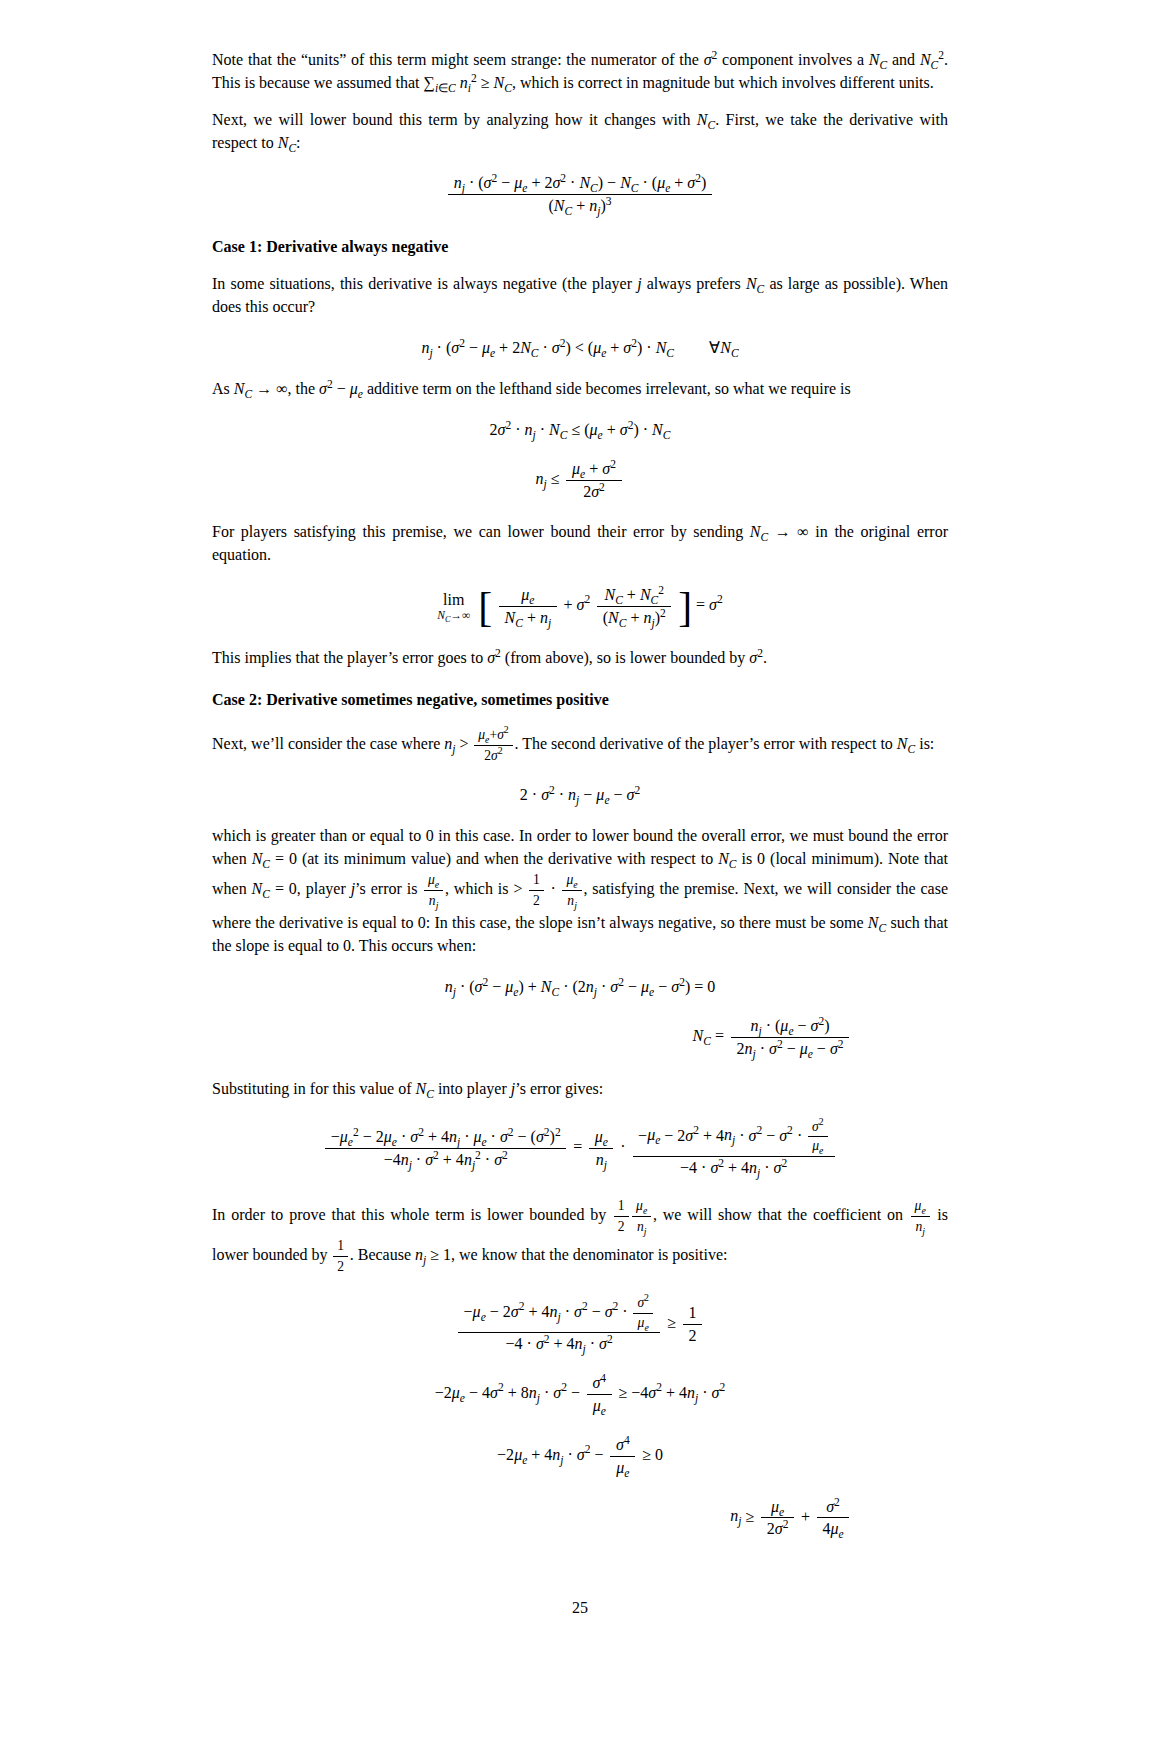Note that the “units” of this term might seem strange: the numerator of the σ2 component involves a NC and NC2. This is because we assumed that ∑i∈C ni2 ≥ NC, which is correct in magnitude but which involves different units.
Next, we will lower bound this term by analyzing how it changes with NC. First, we take the derivative with respect to NC:
nj · (σ2 − μe + 2σ2 · NC) − NC · (μe + σ2) (NC + nj)3
Case 1: Derivative always negative
In some situations, this derivative is always negative (the player j always prefers NC as large as possible). When does this occur?
nj · (σ2 − μe + 2NC · σ2) < (μe + σ2) · NC ∀NC
As NC → ∞, the σ2 − μe additive term on the lefthand side becomes irrelevant, so what we require is
2σ2 · nj · NC ≤ (μe + σ2) · NC
nj ≤ μe + σ2 2σ2
For players satisfying this premise, we can lower bound their error by sending NC → ∞ in the original error equation.
lim NC→∞ [ μe NC + nj + σ2 NC + NC2 (NC + nj)2 ] = σ2
This implies that the player’s error goes to σ2 (from above), so is lower bounded by σ2.
Case 2: Derivative sometimes negative, sometimes positive
Next, we’ll consider the case where nj > μe+σ22σ2. The second derivative of the player’s error with respect to NC is:
2 · σ2 · nj − μe − σ2
which is greater than or equal to 0 in this case. In order to lower bound the overall error, we must bound the error when NC = 0 (at its minimum value) and when the derivative with respect to NC is 0 (local minimum). Note that when NC = 0, player j’s error is μe nj, which is > 12 · μe nj, satisfying the premise. Next, we will consider the case where the derivative is equal to 0: In this case, the slope isn’t always negative, so there must be some NC such that the slope is equal to 0. This occurs when:
nj · (σ2 − μe) + NC · (2nj · σ2 − μe − σ2) = 0
NC = nj · (μe − σ2) 2nj · σ2 − μe − σ2
Substituting in for this value of NC into player j’s error gives:
−μe2 − 2μe · σ2 + 4nj · μe · σ2 − (σ2)2 −4nj · σ2 + 4nj2 · σ2 = μe nj · −μe − 2σ2 + 4nj · σ2 − σ2 · σ2 μe −4 · σ2 + 4nj · σ2
In order to prove that this whole term is lower bounded by 12 μe nj, we will show that the coefficient on μe nj is lower bounded by 12. Because nj ≥ 1, we know that the denominator is positive:
−μe − 2σ2 + 4nj · σ2 − σ2 · σ2 μe −4 · σ2 + 4nj · σ2 ≥ 1 2
−2μe − 4σ2 + 8nj · σ2 − σ4 μe ≥ −4σ2 + 4nj · σ2
−2μe + 4nj · σ2 − σ4 μe ≥ 0
nj ≥ μe 2σ2 + σ2 4μe
25